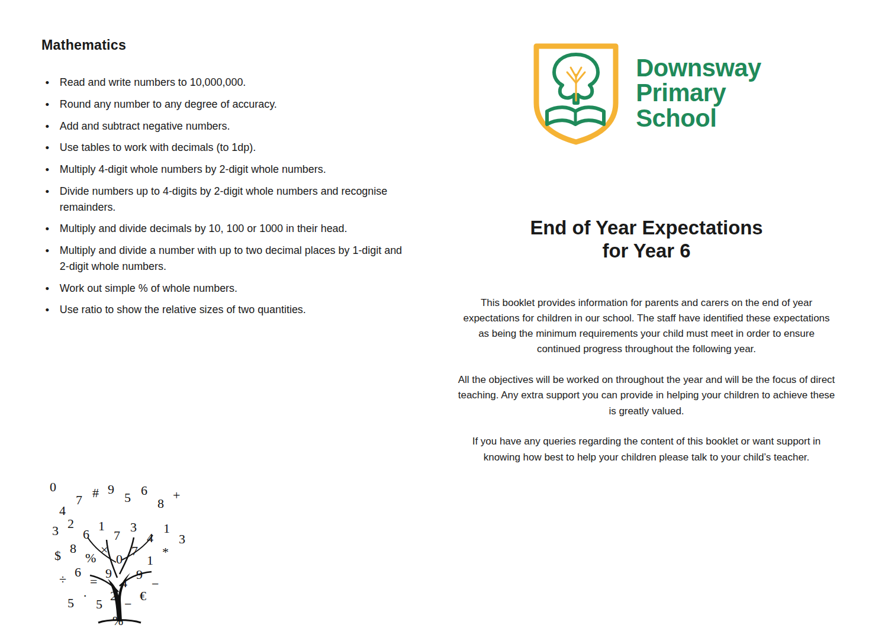Mathematics
Read and write numbers to 10,000,000.
Round any number to any degree of accuracy.
Add and subtract negative numbers.
Use tables to work with decimals (to 1dp).
Multiply 4-digit whole numbers by 2-digit whole numbers.
Divide numbers up to 4-digits by 2-digit whole numbers and recognise remainders.
Multiply and divide decimals by 10, 100 or 1000 in their head.
Multiply and divide a number with up to two decimal places by 1-digit and 2-digit whole numbers.
Work out simple % of whole numbers.
Use ratio to show the relative sizes of two quantities.
0 4 7 # 9 5 6 8 + 3 2 6 1 7 3 4 1 3 $ 8 % × 0 7 1 * ÷ 6 = 9 4 9 − 5 · 5 2 − € %
Downsway
Primary
School
End of Year Expectations
for Year 6
This booklet provides information for parents and carers on the end of year expectations for children in our school. The staff have identified these expectations as being the minimum requirements your child must meet in order to ensure continued progress throughout the following year.
All the objectives will be worked on throughout the year and will be the focus of direct teaching. Any extra support you can provide in helping your children to achieve these is greatly valued.
If you have any queries regarding the content of this booklet or want support in knowing how best to help your children please talk to your child’s teacher.